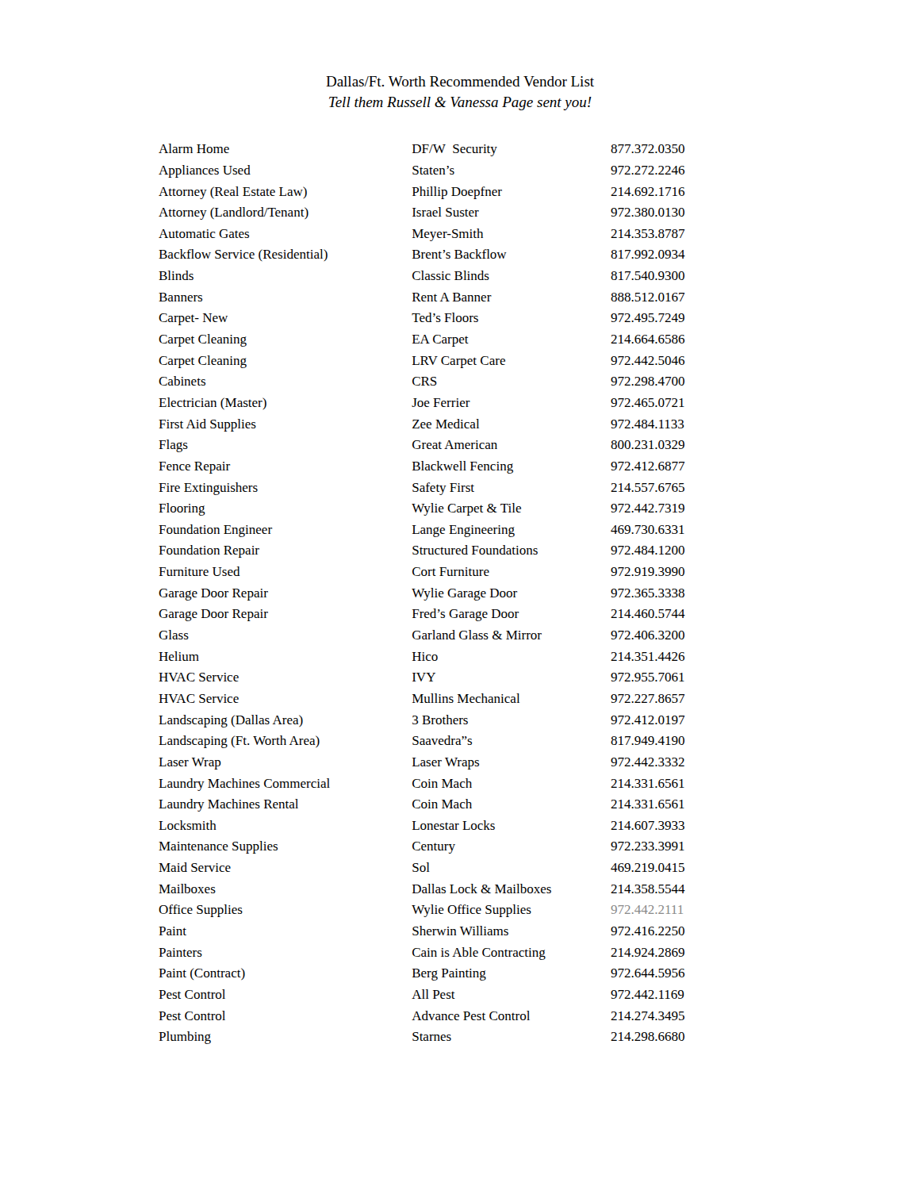Dallas/Ft. Worth Recommended Vendor List
Tell them Russell & Vanessa Page sent you!
| Alarm Home | DF/W Security | 877.372.0350 |
| Appliances Used | Staten’s | 972.272.2246 |
| Attorney (Real Estate Law) | Phillip Doepfner | 214.692.1716 |
| Attorney (Landlord/Tenant) | Israel Suster | 972.380.0130 |
| Automatic Gates | Meyer-Smith | 214.353.8787 |
| Backflow Service (Residential) | Brent’s Backflow | 817.992.0934 |
| Blinds | Classic Blinds | 817.540.9300 |
| Banners | Rent A Banner | 888.512.0167 |
| Carpet- New | Ted’s Floors | 972.495.7249 |
| Carpet Cleaning | EA Carpet | 214.664.6586 |
| Carpet Cleaning | LRV Carpet Care | 972.442.5046 |
| Cabinets | CRS | 972.298.4700 |
| Electrician (Master) | Joe Ferrier | 972.465.0721 |
| First Aid Supplies | Zee Medical | 972.484.1133 |
| Flags | Great American | 800.231.0329 |
| Fence Repair | Blackwell Fencing | 972.412.6877 |
| Fire Extinguishers | Safety First | 214.557.6765 |
| Flooring | Wylie Carpet & Tile | 972.442.7319 |
| Foundation Engineer | Lange Engineering | 469.730.6331 |
| Foundation Repair | Structured Foundations | 972.484.1200 |
| Furniture Used | Cort Furniture | 972.919.3990 |
| Garage Door Repair | Wylie Garage Door | 972.365.3338 |
| Garage Door Repair | Fred’s Garage Door | 214.460.5744 |
| Glass | Garland Glass & Mirror | 972.406.3200 |
| Helium | Hico | 214.351.4426 |
| HVAC Service | IVY | 972.955.7061 |
| HVAC Service | Mullins Mechanical | 972.227.8657 |
| Landscaping (Dallas Area) | 3 Brothers | 972.412.0197 |
| Landscaping (Ft. Worth Area) | Saavedra”s | 817.949.4190 |
| Laser Wrap | Laser Wraps | 972.442.3332 |
| Laundry Machines Commercial | Coin Mach | 214.331.6561 |
| Laundry Machines Rental | Coin Mach | 214.331.6561 |
| Locksmith | Lonestar Locks | 214.607.3933 |
| Maintenance Supplies | Century | 972.233.3991 |
| Maid Service | Sol | 469.219.0415 |
| Mailboxes | Dallas Lock & Mailboxes | 214.358.5544 |
| Office Supplies | Wylie Office Supplies | 972.442.2111 |
| Paint | Sherwin Williams | 972.416.2250 |
| Painters | Cain is Able Contracting | 214.924.2869 |
| Paint (Contract) | Berg Painting | 972.644.5956 |
| Pest Control | All Pest | 972.442.1169 |
| Pest Control | Advance Pest Control | 214.274.3495 |
| Plumbing | Starnes | 214.298.6680 |